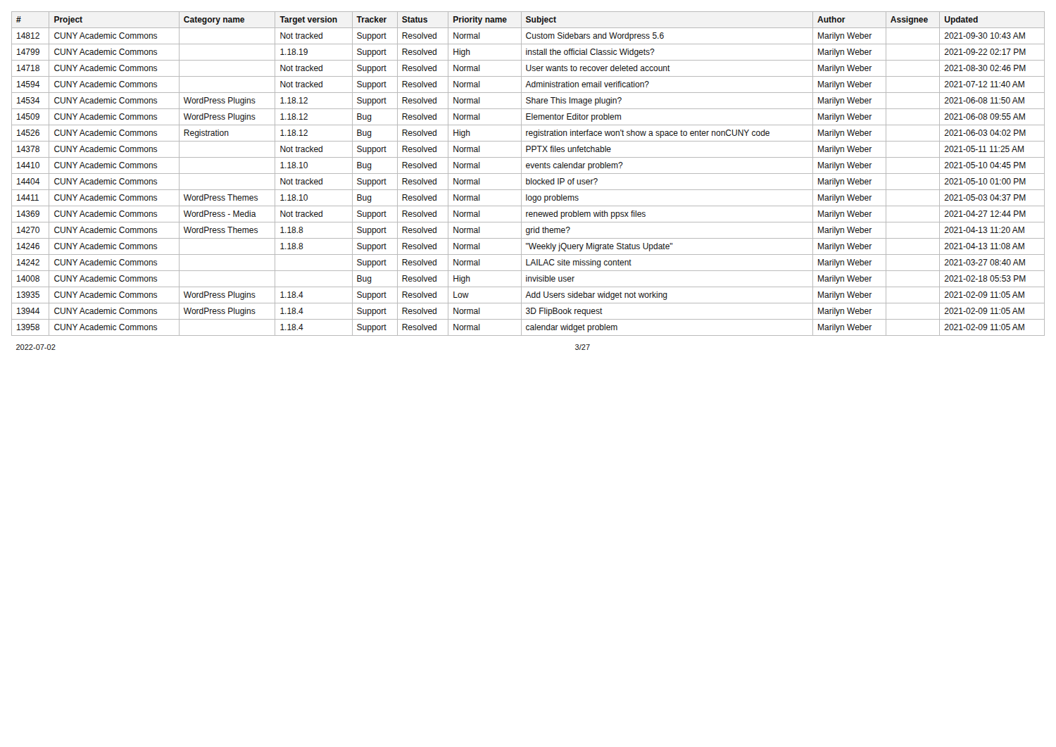| # | Project | Category name | Target version | Tracker | Status | Priority name | Subject | Author | Assignee | Updated |
| --- | --- | --- | --- | --- | --- | --- | --- | --- | --- | --- |
| 14812 | CUNY Academic Commons | | Not tracked | Support | Resolved | Normal | Custom Sidebars and Wordpress 5.6 | Marilyn Weber | | 2021-09-30 10:43 AM |
| 14799 | CUNY Academic Commons | | 1.18.19 | Support | Resolved | High | install the official Classic Widgets? | Marilyn Weber | | 2021-09-22 02:17 PM |
| 14718 | CUNY Academic Commons | | Not tracked | Support | Resolved | Normal | User wants to recover deleted account | Marilyn Weber | | 2021-08-30 02:46 PM |
| 14594 | CUNY Academic Commons | | Not tracked | Support | Resolved | Normal | Administration email verification? | Marilyn Weber | | 2021-07-12 11:40 AM |
| 14534 | CUNY Academic Commons | WordPress Plugins | 1.18.12 | Support | Resolved | Normal | Share This Image plugin? | Marilyn Weber | | 2021-06-08 11:50 AM |
| 14509 | CUNY Academic Commons | WordPress Plugins | 1.18.12 | Bug | Resolved | Normal | Elementor Editor problem | Marilyn Weber | | 2021-06-08 09:55 AM |
| 14526 | CUNY Academic Commons | Registration | 1.18.12 | Bug | Resolved | High | registration interface won't show a space to enter nonCUNY code | Marilyn Weber | | 2021-06-03 04:02 PM |
| 14378 | CUNY Academic Commons | | Not tracked | Support | Resolved | Normal | PPTX files unfetchable | Marilyn Weber | | 2021-05-11 11:25 AM |
| 14410 | CUNY Academic Commons | | 1.18.10 | Bug | Resolved | Normal | events calendar problem? | Marilyn Weber | | 2021-05-10 04:45 PM |
| 14404 | CUNY Academic Commons | | Not tracked | Support | Resolved | Normal | blocked IP of user? | Marilyn Weber | | 2021-05-10 01:00 PM |
| 14411 | CUNY Academic Commons | WordPress Themes | 1.18.10 | Bug | Resolved | Normal | logo problems | Marilyn Weber | | 2021-05-03 04:37 PM |
| 14369 | CUNY Academic Commons | WordPress - Media | Not tracked | Support | Resolved | Normal | renewed problem with ppsx files | Marilyn Weber | | 2021-04-27 12:44 PM |
| 14270 | CUNY Academic Commons | WordPress Themes | 1.18.8 | Support | Resolved | Normal | grid theme? | Marilyn Weber | | 2021-04-13 11:20 AM |
| 14246 | CUNY Academic Commons | | 1.18.8 | Support | Resolved | Normal | "Weekly jQuery Migrate Status Update" | Marilyn Weber | | 2021-04-13 11:08 AM |
| 14242 | CUNY Academic Commons | | | Support | Resolved | Normal | LAILAC site missing content | Marilyn Weber | | 2021-03-27 08:40 AM |
| 14008 | CUNY Academic Commons | | | Bug | Resolved | High | invisible user | Marilyn Weber | | 2021-02-18 05:53 PM |
| 13935 | CUNY Academic Commons | WordPress Plugins | 1.18.4 | Support | Resolved | Low | Add Users sidebar widget not working | Marilyn Weber | | 2021-02-09 11:05 AM |
| 13944 | CUNY Academic Commons | WordPress Plugins | 1.18.4 | Support | Resolved | Normal | 3D FlipBook request | Marilyn Weber | | 2021-02-09 11:05 AM |
| 13958 | CUNY Academic Commons | | 1.18.4 | Support | Resolved | Normal | calendar widget problem | Marilyn Weber | | 2021-02-09 11:05 AM |
| 2022-07-02 | 3/27 | |